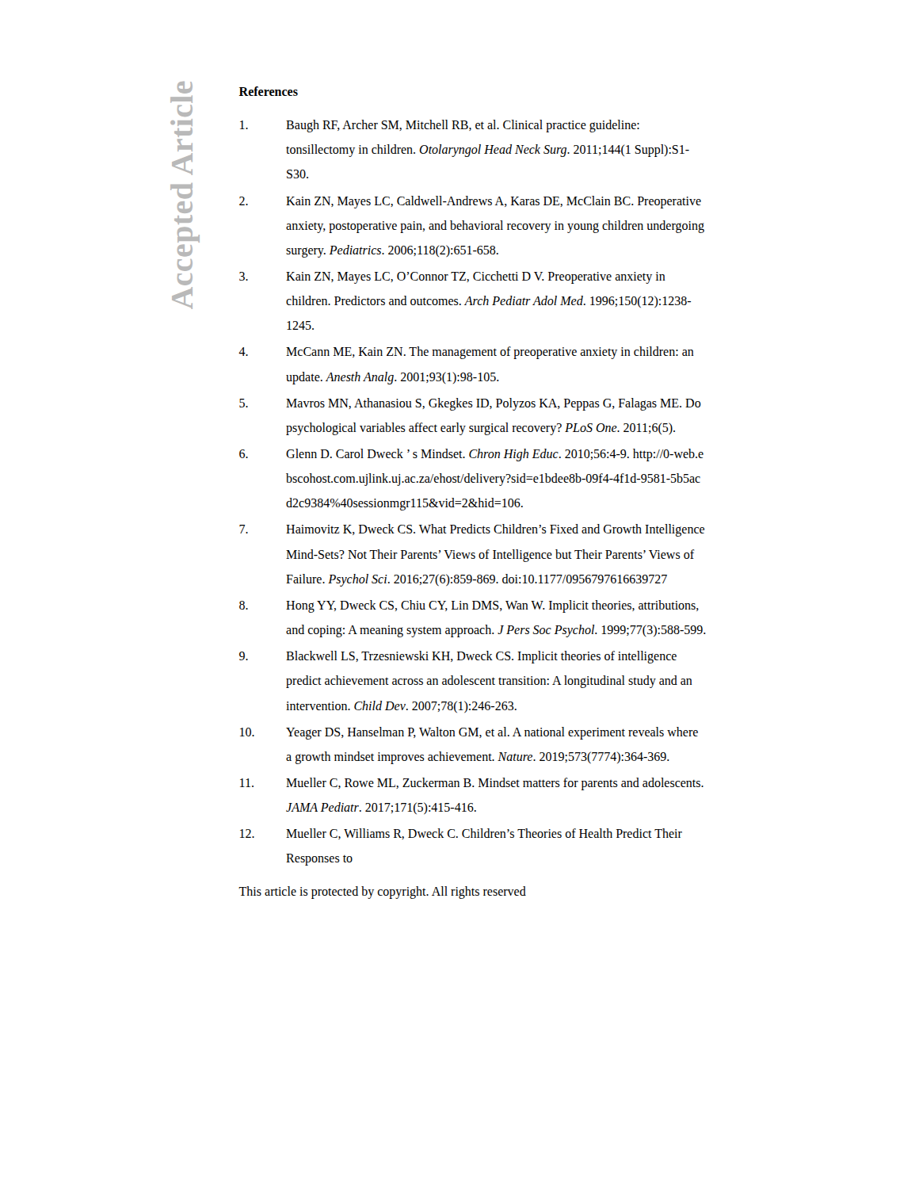Accepted Article
References
1. Baugh RF, Archer SM, Mitchell RB, et al. Clinical practice guideline: tonsillectomy in children. Otolaryngol Head Neck Surg. 2011;144(1 Suppl):S1-S30.
2. Kain ZN, Mayes LC, Caldwell-Andrews A, Karas DE, McClain BC. Preoperative anxiety, postoperative pain, and behavioral recovery in young children undergoing surgery. Pediatrics. 2006;118(2):651-658.
3. Kain ZN, Mayes LC, O’Connor TZ, Cicchetti D V. Preoperative anxiety in children. Predictors and outcomes. Arch Pediatr Adol Med. 1996;150(12):1238-1245.
4. McCann ME, Kain ZN. The management of preoperative anxiety in children: an update. Anesth Analg. 2001;93(1):98-105.
5. Mavros MN, Athanasiou S, Gkegkes ID, Polyzos KA, Peppas G, Falagas ME. Do psychological variables affect early surgical recovery? PLoS One. 2011;6(5).
6. Glenn D. Carol Dweck ’ s Mindset. Chron High Educ. 2010;56:4-9. http://0-web.ebscohost.com.ujlink.uj.ac.za/ehost/delivery?sid=e1bdee8b-09f4-4f1d-9581-5b5acd2c9384%40sessionmgr115&vid=2&hid=106.
7. Haimovitz K, Dweck CS. What Predicts Children’s Fixed and Growth Intelligence Mind-Sets? Not Their Parents’ Views of Intelligence but Their Parents’ Views of Failure. Psychol Sci. 2016;27(6):859-869. doi:10.1177/0956797616639727
8. Hong YY, Dweck CS, Chiu CY, Lin DMS, Wan W. Implicit theories, attributions, and coping: A meaning system approach. J Pers Soc Psychol. 1999;77(3):588-599.
9. Blackwell LS, Trzesniewski KH, Dweck CS. Implicit theories of intelligence predict achievement across an adolescent transition: A longitudinal study and an intervention. Child Dev. 2007;78(1):246-263.
10. Yeager DS, Hanselman P, Walton GM, et al. A national experiment reveals where a growth mindset improves achievement. Nature. 2019;573(7774):364-369.
11. Mueller C, Rowe ML, Zuckerman B. Mindset matters for parents and adolescents. JAMA Pediatr. 2017;171(5):415-416.
12. Mueller C, Williams R, Dweck C. Children’s Theories of Health Predict Their Responses to
This article is protected by copyright. All rights reserved